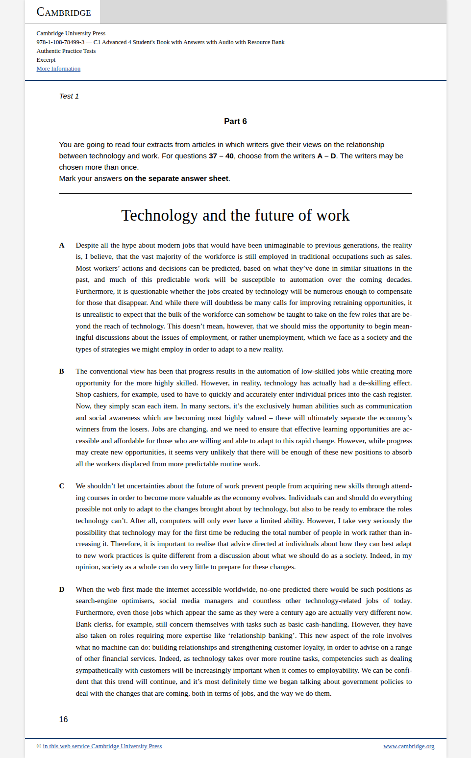Cambridge
Cambridge University Press
978-1-108-78499-3 — C1 Advanced 4 Student's Book with Answers with Audio with Resource Bank
Authentic Practice Tests
Excerpt
More Information
Test 1
Part 6
You are going to read four extracts from articles in which writers give their views on the relationship between technology and work. For questions 37 – 40, choose from the writers A – D. The writers may be chosen more than once.
Mark your answers on the separate answer sheet.
Technology and the future of work
A
Despite all the hype about modern jobs that would have been unimaginable to previous generations, the reality is, I believe, that the vast majority of the workforce is still employed in traditional occupations such as sales. Most workers’ actions and decisions can be predicted, based on what they’ve done in similar situations in the past, and much of this predictable work will be susceptible to automation over the coming decades. Furthermore, it is questionable whether the jobs created by technology will be numerous enough to compensate for those that disappear. And while there will doubtless be many calls for improving retraining opportunities, it is unrealistic to expect that the bulk of the workforce can somehow be taught to take on the few roles that are beyond the reach of technology. This doesn’t mean, however, that we should miss the opportunity to begin meaningful discussions about the issues of employment, or rather unemployment, which we face as a society and the types of strategies we might employ in order to adapt to a new reality.
B
The conventional view has been that progress results in the automation of low-skilled jobs while creating more opportunity for the more highly skilled. However, in reality, technology has actually had a de-skilling effect. Shop cashiers, for example, used to have to quickly and accurately enter individual prices into the cash register. Now, they simply scan each item. In many sectors, it’s the exclusively human abilities such as communication and social awareness which are becoming most highly valued – these will ultimately separate the economy’s winners from the losers. Jobs are changing, and we need to ensure that effective learning opportunities are accessible and affordable for those who are willing and able to adapt to this rapid change. However, while progress may create new opportunities, it seems very unlikely that there will be enough of these new positions to absorb all the workers displaced from more predictable routine work.
C
We shouldn’t let uncertainties about the future of work prevent people from acquiring new skills through attending courses in order to become more valuable as the economy evolves. Individuals can and should do everything possible not only to adapt to the changes brought about by technology, but also to be ready to embrace the roles technology can’t. After all, computers will only ever have a limited ability. However, I take very seriously the possibility that technology may for the first time be reducing the total number of people in work rather than increasing it. Therefore, it is important to realise that advice directed at individuals about how they can best adapt to new work practices is quite different from a discussion about what we should do as a society. Indeed, in my opinion, society as a whole can do very little to prepare for these changes.
D
When the web first made the internet accessible worldwide, no-one predicted there would be such positions as search-engine optimisers, social media managers and countless other technology-related jobs of today. Furthermore, even those jobs which appear the same as they were a century ago are actually very different now. Bank clerks, for example, still concern themselves with tasks such as basic cash-handling. However, they have also taken on roles requiring more expertise like ‘relationship banking’. This new aspect of the role involves what no machine can do: building relationships and strengthening customer loyalty, in order to advise on a range of other financial services. Indeed, as technology takes over more routine tasks, competencies such as dealing sympathetically with customers will be increasingly important when it comes to employability. We can be confident that this trend will continue, and it’s most definitely time we began talking about government policies to deal with the changes that are coming, both in terms of jobs, and the way we do them.
16
© in this web service Cambridge University Press
www.cambridge.org